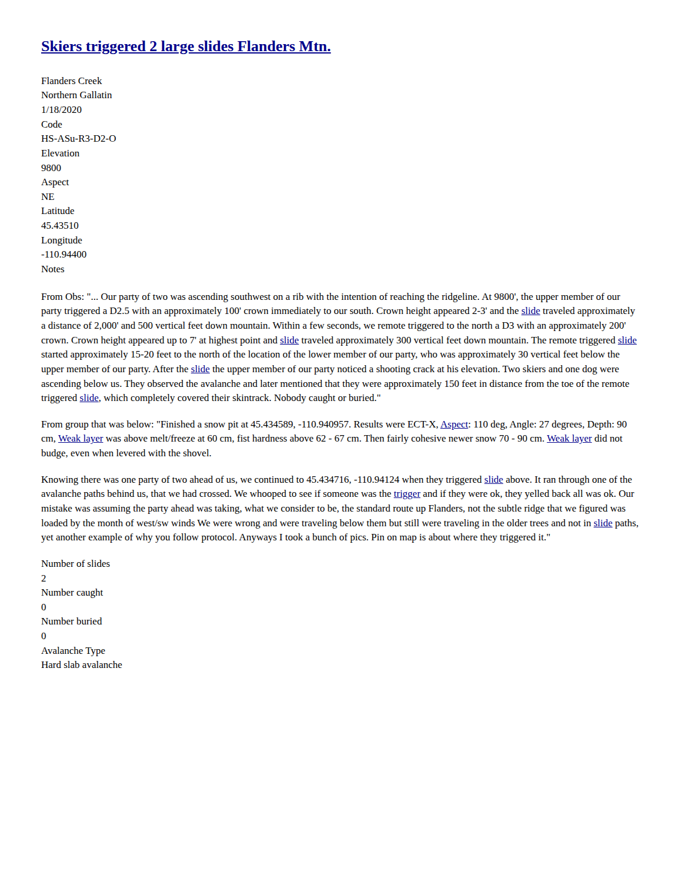Skiers triggered 2 large slides Flanders Mtn.
Flanders Creek
Northern Gallatin
1/18/2020
Code
HS-ASu-R3-D2-O
Elevation
9800
Aspect
NE
Latitude
45.43510
Longitude
-110.94400
Notes
From Obs: "... Our party of two was ascending southwest on a rib with the intention of reaching the ridgeline. At 9800', the upper member of our party triggered a D2.5 with an approximately 100' crown immediately to our south. Crown height appeared 2-3' and the slide traveled approximately a distance of 2,000' and 500 vertical feet down mountain. Within a few seconds, we remote triggered to the north a D3 with an approximately 200' crown. Crown height appeared up to 7' at highest point and slide traveled approximately 300 vertical feet down mountain. The remote triggered slide started approximately 15-20 feet to the north of the location of the lower member of our party, who was approximately 30 vertical feet below the upper member of our party. After the slide the upper member of our party noticed a shooting crack at his elevation. Two skiers and one dog were ascending below us. They observed the avalanche and later mentioned that they were approximately 150 feet in distance from the toe of the remote triggered slide, which completely covered their skintrack. Nobody caught or buried."
From group that was below: "Finished a snow pit at 45.434589, -110.940957. Results were ECT-X, Aspect: 110 deg, Angle: 27 degrees, Depth: 90 cm, Weak layer was above melt/freeze at 60 cm, fist hardness above 62 - 67 cm. Then fairly cohesive newer snow 70 - 90 cm. Weak layer did not budge, even when levered with the shovel.
Knowing there was one party of two ahead of us, we continued to 45.434716, -110.94124 when they triggered slide above. It ran through one of the avalanche paths behind us, that we had crossed. We whooped to see if someone was the trigger and if they were ok, they yelled back all was ok. Our mistake was assuming the party ahead was taking, what we consider to be, the standard route up Flanders, not the subtle ridge that we figured was loaded by the month of west/sw winds We were wrong and were traveling below them but still were traveling in the older trees and not in slide paths, yet another example of why you follow protocol. Anyways I took a bunch of pics. Pin on map is about where they triggered it."
Number of slides
2
Number caught
0
Number buried
0
Avalanche Type
Hard slab avalanche